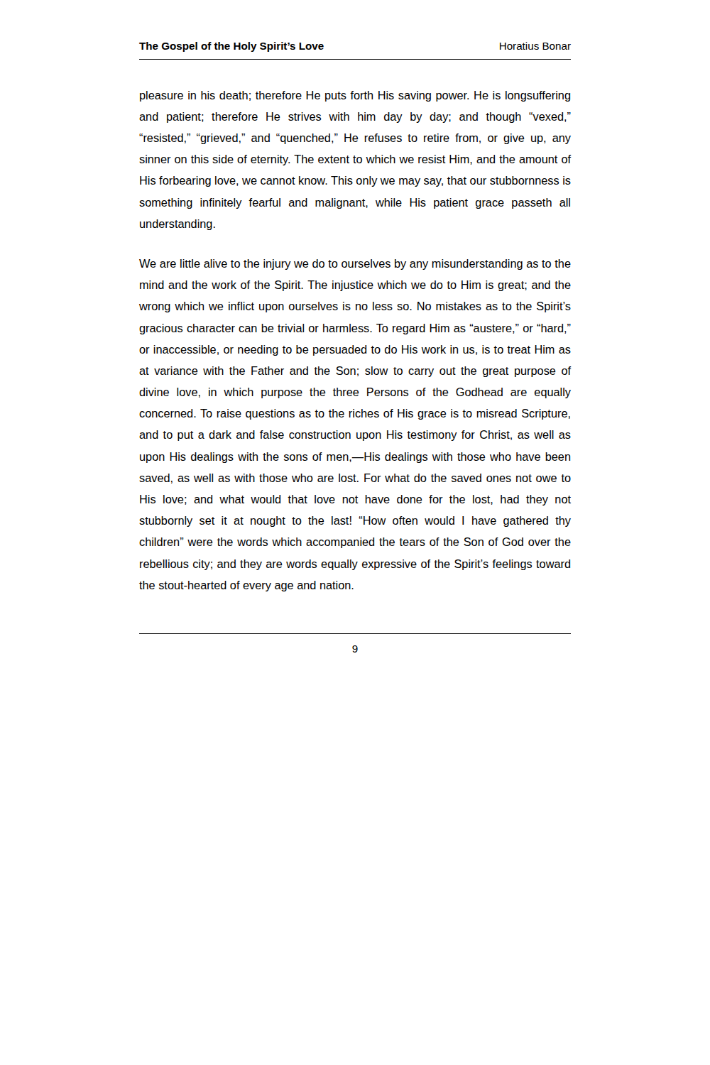The Gospel of the Holy Spirit’s Love Horatius Bonar
pleasure in his death; therefore He puts forth His saving power. He is longsuffering and patient; therefore He strives with him day by day; and though “vexed,” “resisted,” “grieved,” and “quenched,” He refuses to retire from, or give up, any sinner on this side of eternity. The extent to which we resist Him, and the amount of His forbearing love, we cannot know. This only we may say, that our stubbornness is something infinitely fearful and malignant, while His patient grace passeth all understanding.
We are little alive to the injury we do to ourselves by any misunderstanding as to the mind and the work of the Spirit. The injustice which we do to Him is great; and the wrong which we inflict upon ourselves is no less so. No mistakes as to the Spirit’s gracious character can be trivial or harmless. To regard Him as “austere,” or “hard,” or inaccessible, or needing to be persuaded to do His work in us, is to treat Him as at variance with the Father and the Son; slow to carry out the great purpose of divine love, in which purpose the three Persons of the Godhead are equally concerned. To raise questions as to the riches of His grace is to misread Scripture, and to put a dark and false construction upon His testimony for Christ, as well as upon His dealings with the sons of men,—His dealings with those who have been saved, as well as with those who are lost. For what do the saved ones not owe to His love; and what would that love not have done for the lost, had they not stubbornly set it at nought to the last! “How often would I have gathered thy children” were the words which accompanied the tears of the Son of God over the rebellious city; and they are words equally expressive of the Spirit’s feelings toward the stout-hearted of every age and nation.
9